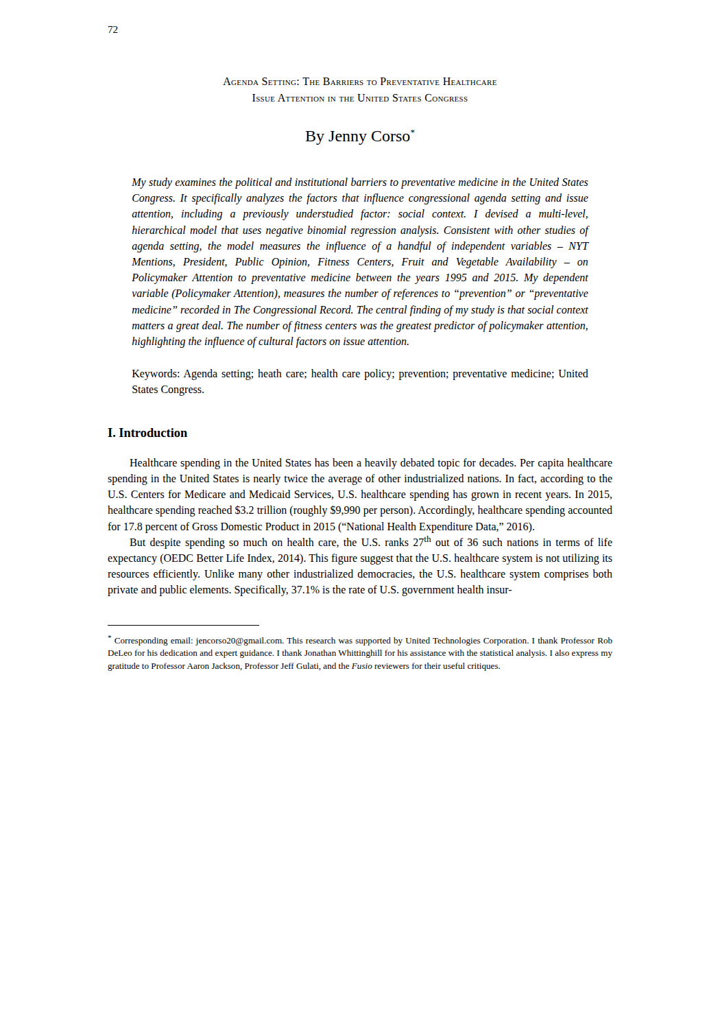72
Agenda Setting: The Barriers to Preventative Healthcare
Issue Attention in the United States Congress
By Jenny Corso*
My study examines the political and institutional barriers to preventative medicine in the United States Congress. It specifically analyzes the factors that influence congressional agenda setting and issue attention, including a previously understudied factor: social context. I devised a multi-level, hierarchical model that uses negative binomial regression analysis. Consistent with other studies of agenda setting, the model measures the influence of a handful of independent variables – NYT Mentions, President, Public Opinion, Fitness Centers, Fruit and Vegetable Availability – on Policymaker Attention to preventative medicine between the years 1995 and 2015. My dependent variable (Policymaker Attention), measures the number of references to “prevention” or “preventative medicine” recorded in The Congressional Record. The central finding of my study is that social context matters a great deal. The number of fitness centers was the greatest predictor of policymaker attention, highlighting the influence of cultural factors on issue attention.
Keywords: Agenda setting; heath care; health care policy; prevention; preventative medicine; United States Congress.
I. Introduction
Healthcare spending in the United States has been a heavily debated topic for decades. Per capita healthcare spending in the United States is nearly twice the average of other industrialized nations. In fact, according to the U.S. Centers for Medicare and Medicaid Services, U.S. healthcare spending has grown in recent years. In 2015, healthcare spending reached $3.2 trillion (roughly $9,990 per person). Accordingly, healthcare spending accounted for 17.8 percent of Gross Domestic Product in 2015 (“National Health Expenditure Data,” 2016).
But despite spending so much on health care, the U.S. ranks 27th out of 36 such nations in terms of life expectancy (OEDC Better Life Index, 2014). This figure suggest that the U.S. healthcare system is not utilizing its resources efficiently. Unlike many other industrialized democracies, the U.S. healthcare system comprises both private and public elements. Specifically, 37.1% is the rate of U.S. government health insur-
* Corresponding email: jencorso20@gmail.com. This research was supported by United Technologies Corporation. I thank Professor Rob DeLeo for his dedication and expert guidance. I thank Jonathan Whittinghill for his assistance with the statistical analysis. I also express my gratitude to Professor Aaron Jackson, Professor Jeff Gulati, and the Fusio reviewers for their useful critiques.